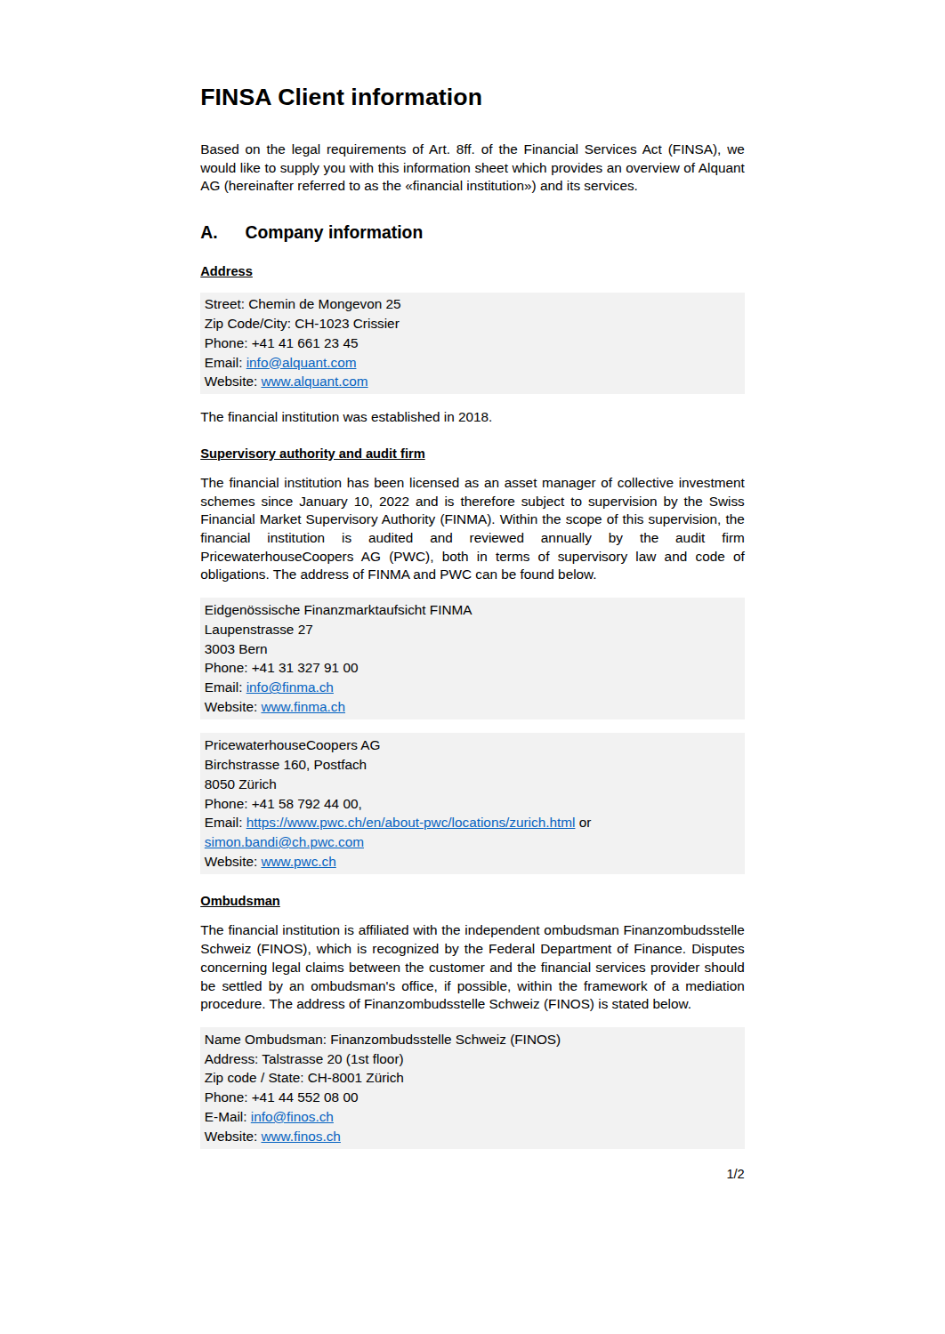FINSA Client information
Based on the legal requirements of Art. 8ff. of the Financial Services Act (FINSA), we would like to supply you with this information sheet which provides an overview of Alquant AG (hereinafter referred to as the «financial institution») and its services.
A. Company information
Address
Street: Chemin de Mongevon 25
Zip Code/City: CH-1023 Crissier
Phone: +41 41 661 23 45
Email: info@alquant.com
Website: www.alquant.com
The financial institution was established in 2018.
Supervisory authority and audit firm
The financial institution has been licensed as an asset manager of collective investment schemes since January 10, 2022 and is therefore subject to supervision by the Swiss Financial Market Supervisory Authority (FINMA). Within the scope of this supervision, the financial institution is audited and reviewed annually by the audit firm PricewaterhouseCoopers AG (PWC), both in terms of supervisory law and code of obligations. The address of FINMA and PWC can be found below.
Eidgenössische Finanzmarktaufsicht FINMA
Laupenstrasse 27
3003 Bern
Phone: +41 31 327 91 00
Email: info@finma.ch
Website: www.finma.ch
PricewaterhouseCoopers AG
Birchstrasse 160, Postfach
8050 Zürich
Phone: +41 58 792 44 00,
Email: https://www.pwc.ch/en/about-pwc/locations/zurich.html or simon.bandi@ch.pwc.com
Website: www.pwc.ch
Ombudsman
The financial institution is affiliated with the independent ombudsman Finanzombudsstelle Schweiz (FINOS), which is recognized by the Federal Department of Finance. Disputes concerning legal claims between the customer and the financial services provider should be settled by an ombudsman's office, if possible, within the framework of a mediation procedure. The address of Finanzombudsstelle Schweiz (FINOS) is stated below.
Name Ombudsman: Finanzombudsstelle Schweiz (FINOS)
Address: Talstrasse 20 (1st floor)
Zip code / State: CH-8001 Zürich
Phone: +41 44 552 08 00
E-Mail: info@finos.ch
Website: www.finos.ch
1/2